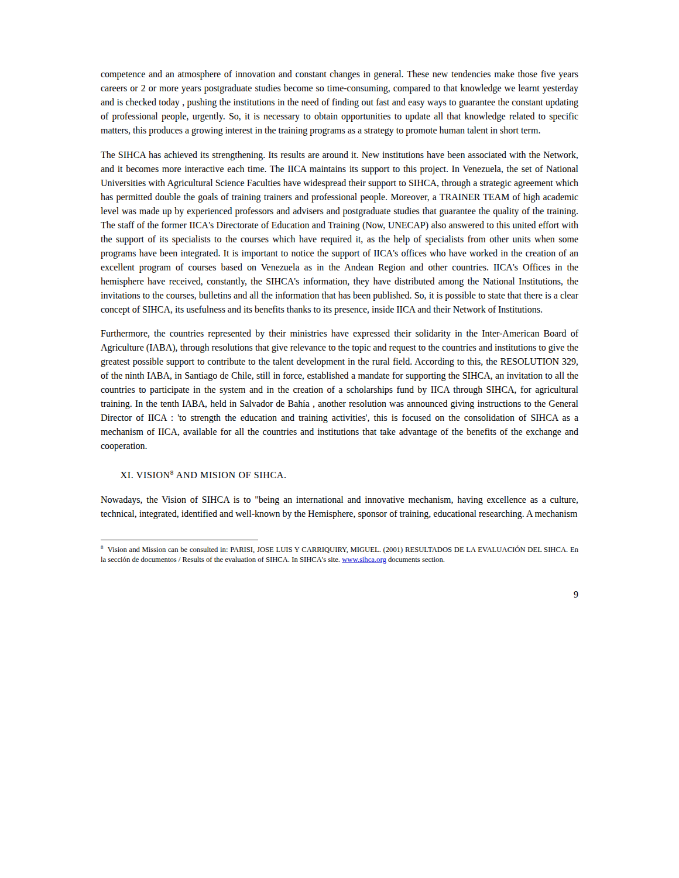competence and an atmosphere of innovation and constant changes in general. These new tendencies make those five years careers or 2 or more years postgraduate studies become so time-consuming, compared to that knowledge we learnt yesterday and is checked today , pushing the institutions in the need of finding out fast and easy ways to guarantee the constant updating of professional people, urgently. So, it is necessary to obtain opportunities to update all that knowledge related to specific matters, this produces a growing interest in the training programs as a strategy to promote human talent in short term.
The SIHCA has achieved its strengthening. Its results are around it. New institutions have been associated with the Network, and it becomes more interactive each time. The IICA maintains its support to this project. In Venezuela, the set of National Universities with Agricultural Science Faculties have widespread their support to SIHCA, through a strategic agreement which has permitted double the goals of training trainers and professional people. Moreover, a TRAINER TEAM of high academic level was made up by experienced professors and advisers and postgraduate studies that guarantee the quality of the training. The staff of the former IICA's Directorate of Education and Training (Now, UNECAP) also answered to this united effort with the support of its specialists to the courses which have required it, as the help of specialists from other units when some programs have been integrated. It is important to notice the support of IICA's offices who have worked in the creation of an excellent program of courses based on Venezuela as in the Andean Region and other countries. IICA's Offices in the hemisphere have received, constantly, the SIHCA's information, they have distributed among the National Institutions, the invitations to the courses, bulletins and all the information that has been published. So, it is possible to state that there is a clear concept of SIHCA, its usefulness and its benefits thanks to its presence, inside IICA and their Network of Institutions.
Furthermore, the countries represented by their ministries have expressed their solidarity in the Inter-American Board of Agriculture (IABA), through resolutions that give relevance to the topic and request to the countries and institutions to give the greatest possible support to contribute to the talent development in the rural field. According to this, the RESOLUTION 329, of the ninth IABA, in Santiago de Chile, still in force, established a mandate for supporting the SIHCA, an invitation to all the countries to participate in the system and in the creation of a scholarships fund by IICA through SIHCA, for agricultural training. In the tenth IABA, held in Salvador de Bahía , another resolution was announced giving instructions to the General Director of IICA : 'to strength the education and training activities', this is focused on the consolidation of SIHCA as a mechanism of IICA, available for all the countries and institutions that take advantage of the benefits of the exchange and cooperation.
XI. VISION8 AND MISION OF SIHCA.
Nowadays, the Vision of SIHCA is to "being an international and innovative mechanism, having excellence as a culture, technical, integrated, identified and well-known by the Hemisphere, sponsor of training, educational researching. A mechanism
8 Vision and Mission can be consulted in: PARISI, JOSE LUIS Y CARRIQUIRY, MIGUEL. (2001) RESULTADOS DE LA EVALUACIÓN DEL SIHCA. En la sección de documentos / Results of the evaluation of SIHCA. In SIHCA's site. www.sihca.org documents section.
9